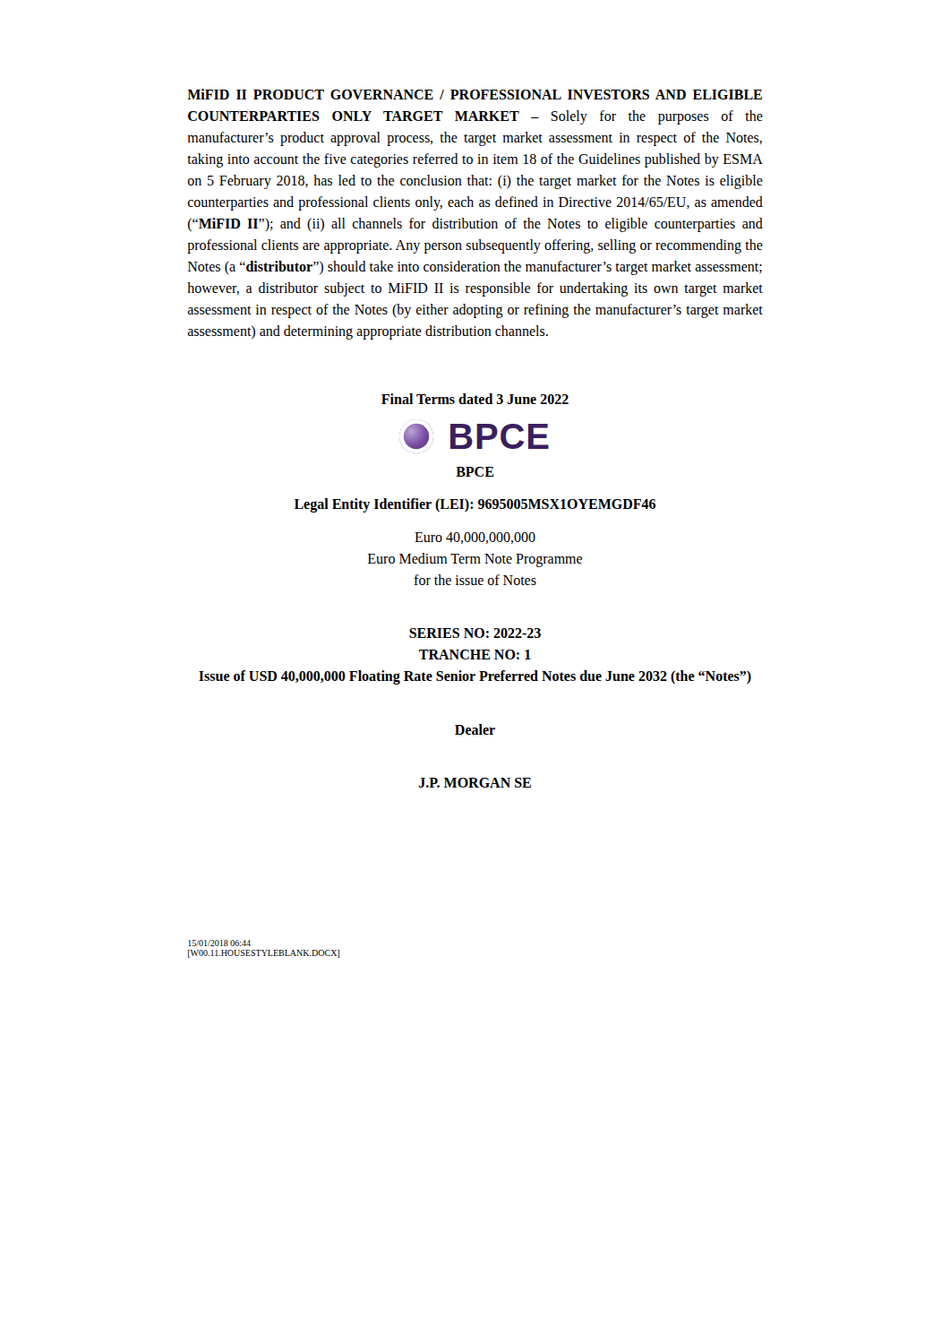MiFID II PRODUCT GOVERNANCE / PROFESSIONAL INVESTORS AND ELIGIBLE COUNTERPARTIES ONLY TARGET MARKET – Solely for the purposes of the manufacturer’s product approval process, the target market assessment in respect of the Notes, taking into account the five categories referred to in item 18 of the Guidelines published by ESMA on 5 February 2018, has led to the conclusion that: (i) the target market for the Notes is eligible counterparties and professional clients only, each as defined in Directive 2014/65/EU, as amended (“MiFID II”); and (ii) all channels for distribution of the Notes to eligible counterparties and professional clients are appropriate. Any person subsequently offering, selling or recommending the Notes (a “distributor”) should take into consideration the manufacturer’s target market assessment; however, a distributor subject to MiFID II is responsible for undertaking its own target market assessment in respect of the Notes (by either adopting or refining the manufacturer’s target market assessment) and determining appropriate distribution channels.
Final Terms dated 3 June 2022
BPCE
BPCE
Legal Entity Identifier (LEI): 9695005MSX1OYEMGDF46
Euro 40,000,000,000
Euro Medium Term Note Programme
for the issue of Notes
SERIES NO: 2022-23
TRANCHE NO: 1
Issue of USD 40,000,000 Floating Rate Senior Preferred Notes due June 2032 (the “Notes”)
Dealer
J.P. MORGAN SE
15/01/2018 06:44
[W00.11.HOUSESTYLEBLANK.DOCX]